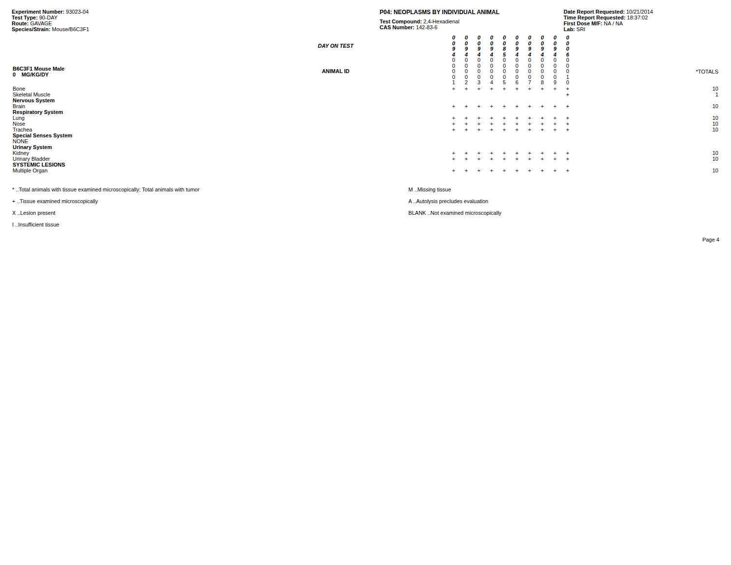| Experiment Number: 93023-04 Test Type: 90-DAY Route: GAVAGE Species/Strain: Mouse/B6C3F1 | P04: NEOPLASMS BY INDIVIDUAL ANIMAL Test Compound: 2,4-Hexadienal CAS Number: 142-83-6 | Date Report Requested: 10/21/2014 Time Report Requested: 18:37:02 First Dose M/F: NA / NA Lab: SRI |
| | DAY ON TEST | 0 0 9 4 | 0 0 9 4 | 0 0 9 4 | 0 0 9 4 | 0 0 8 5 | 0 0 9 4 | 0 0 9 4 | 0 0 9 4 | 0 0 9 4 | 0 0 0 6 | |
| B6C3F1 Mouse Male 0 MG/KG/DY | ANIMAL ID | 0 0 0 0 1 | 0 0 0 0 2 | 0 0 0 0 3 | 0 0 0 0 4 | 0 0 0 0 5 | 0 0 0 0 6 | 0 0 0 0 7 | 0 0 0 0 8 | 0 0 0 0 9 | 0 0 0 1 0 | *TOTALS |
| Bone | | + | + | + | + | + | + | + | + | + | + | 10 |
| Skeletal Muscle | | | | | | | | | | | + | 1 |
| Nervous System |
| Brain | | + | + | + | + | + | + | + | + | + | + | 10 |
| Respiratory System |
| Lung | | + | + | + | + | + | + | + | + | + | + | 10 |
| Nose | | + | + | + | + | + | + | + | + | + | + | 10 |
| Trachea | | + | + | + | + | + | + | + | + | + | + | 10 |
| Special Senses System |
| NONE | | |
| Urinary System |
| Kidney | | + | + | + | + | + | + | + | + | + | + | 10 |
| Urinary Bladder | | + | + | + | + | + | + | + | + | + | + | 10 |
| SYSTEMIC LESIONS |
| Multiple Organ | | + | + | + | + | + | + | + | + | + | + | 10 |
| * ..Total animals with tissue examined microscopically; Total animals with tumor + ..Tissue examined microscopically X ..Lesion present I ..Insufficient tissue | M ..Missing tissue A ..Autolysis precludes evaluation BLANK ..Not examined microscopically |
Page 4